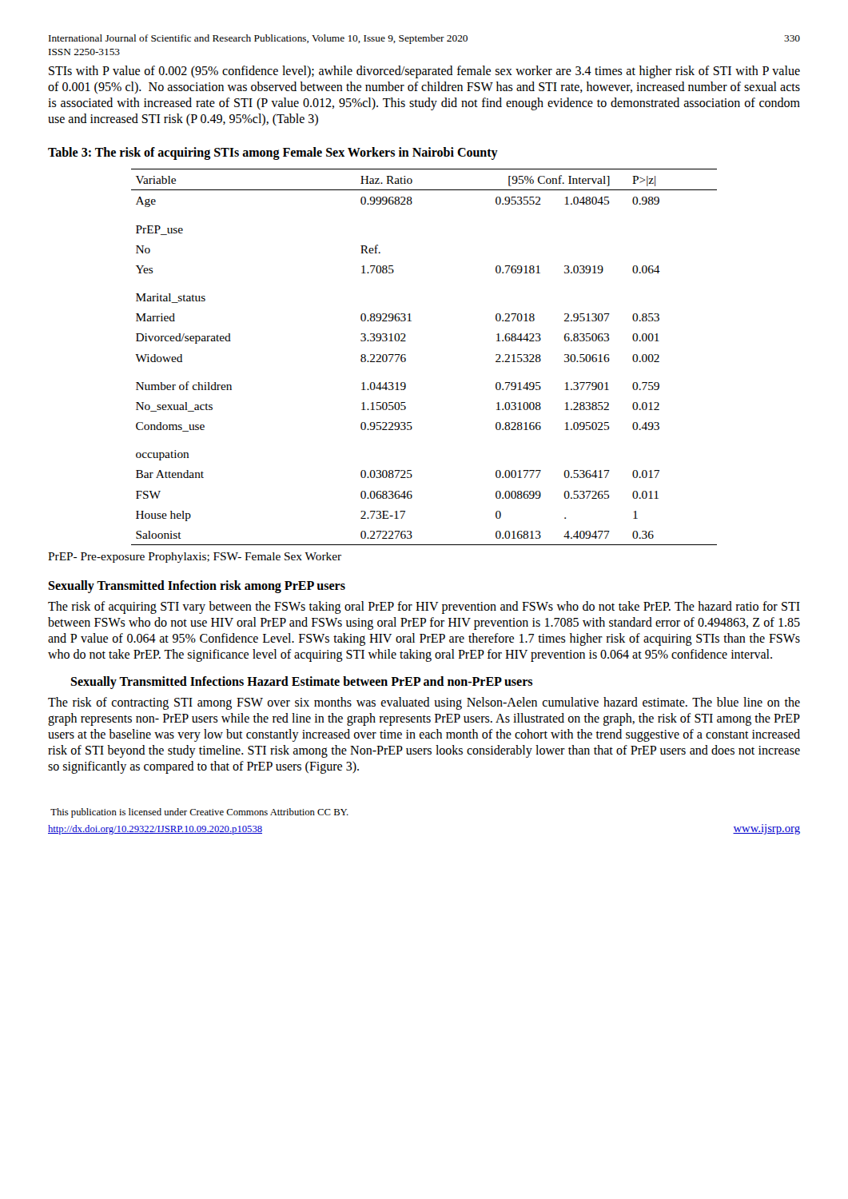International Journal of Scientific and Research Publications, Volume 10, Issue 9, September 2020 330
ISSN 2250-3153
STIs with P value of 0.002 (95% confidence level); awhile divorced/separated female sex worker are 3.4 times at higher risk of STI with P value of 0.001 (95% cl). No association was observed between the number of children FSW has and STI rate, however, increased number of sexual acts is associated with increased rate of STI (P value 0.012, 95%cl). This study did not find enough evidence to demonstrated association of condom use and increased STI risk (P 0.49, 95%cl), (Table 3)
Table 3: The risk of acquiring STIs among Female Sex Workers in Nairobi County
| Variable | Haz. Ratio | [95% Conf. Interval] | P>/z/ |
| --- | --- | --- | --- |
| Age | 0.9996828 | 0.953552 | 1.048045 | 0.989 |
| PrEP_use | | | | |
| No | Ref. | | | |
| Yes | 1.7085 | 0.769181 | 3.03919 | 0.064 |
| Marital_status | | | | |
| Married | 0.8929631 | 0.27018 | 2.951307 | 0.853 |
| Divorced/separated | 3.393102 | 1.684423 | 6.835063 | 0.001 |
| Widowed | 8.220776 | 2.215328 | 30.50616 | 0.002 |
| Number of children | 1.044319 | 0.791495 | 1.377901 | 0.759 |
| No_sexual_acts | 1.150505 | 1.031008 | 1.283852 | 0.012 |
| Condoms_use | 0.9522935 | 0.828166 | 1.095025 | 0.493 |
| occupation | | | | |
| Bar Attendant | 0.0308725 | 0.001777 | 0.536417 | 0.017 |
| FSW | 0.0683646 | 0.008699 | 0.537265 | 0.011 |
| House help | 2.73E-17 | 0 | . | 1 |
| Saloonist | 0.2722763 | 0.016813 | 4.409477 | 0.36 |
PrEP- Pre-exposure Prophylaxis; FSW- Female Sex Worker
Sexually Transmitted Infection risk among PrEP users
The risk of acquiring STI vary between the FSWs taking oral PrEP for HIV prevention and FSWs who do not take PrEP. The hazard ratio for STI between FSWs who do not use HIV oral PrEP and FSWs using oral PrEP for HIV prevention is 1.7085 with standard error of 0.494863, Z of 1.85 and P value of 0.064 at 95% Confidence Level. FSWs taking HIV oral PrEP are therefore 1.7 times higher risk of acquiring STIs than the FSWs who do not take PrEP. The significance level of acquiring STI while taking oral PrEP for HIV prevention is 0.064 at 95% confidence interval.
Sexually Transmitted Infections Hazard Estimate between PrEP and non-PrEP users
The risk of contracting STI among FSW over six months was evaluated using Nelson-Aelen cumulative hazard estimate. The blue line on the graph represents non- PrEP users while the red line in the graph represents PrEP users. As illustrated on the graph, the risk of STI among the PrEP users at the baseline was very low but constantly increased over time in each month of the cohort with the trend suggestive of a constant increased risk of STI beyond the study timeline. STI risk among the Non-PrEP users looks considerably lower than that of PrEP users and does not increase so significantly as compared to that of PrEP users (Figure 3).
This publication is licensed under Creative Commons Attribution CC BY.
http://dx.doi.org/10.29322/IJSRP.10.09.2020.p10538 www.ijsrp.org